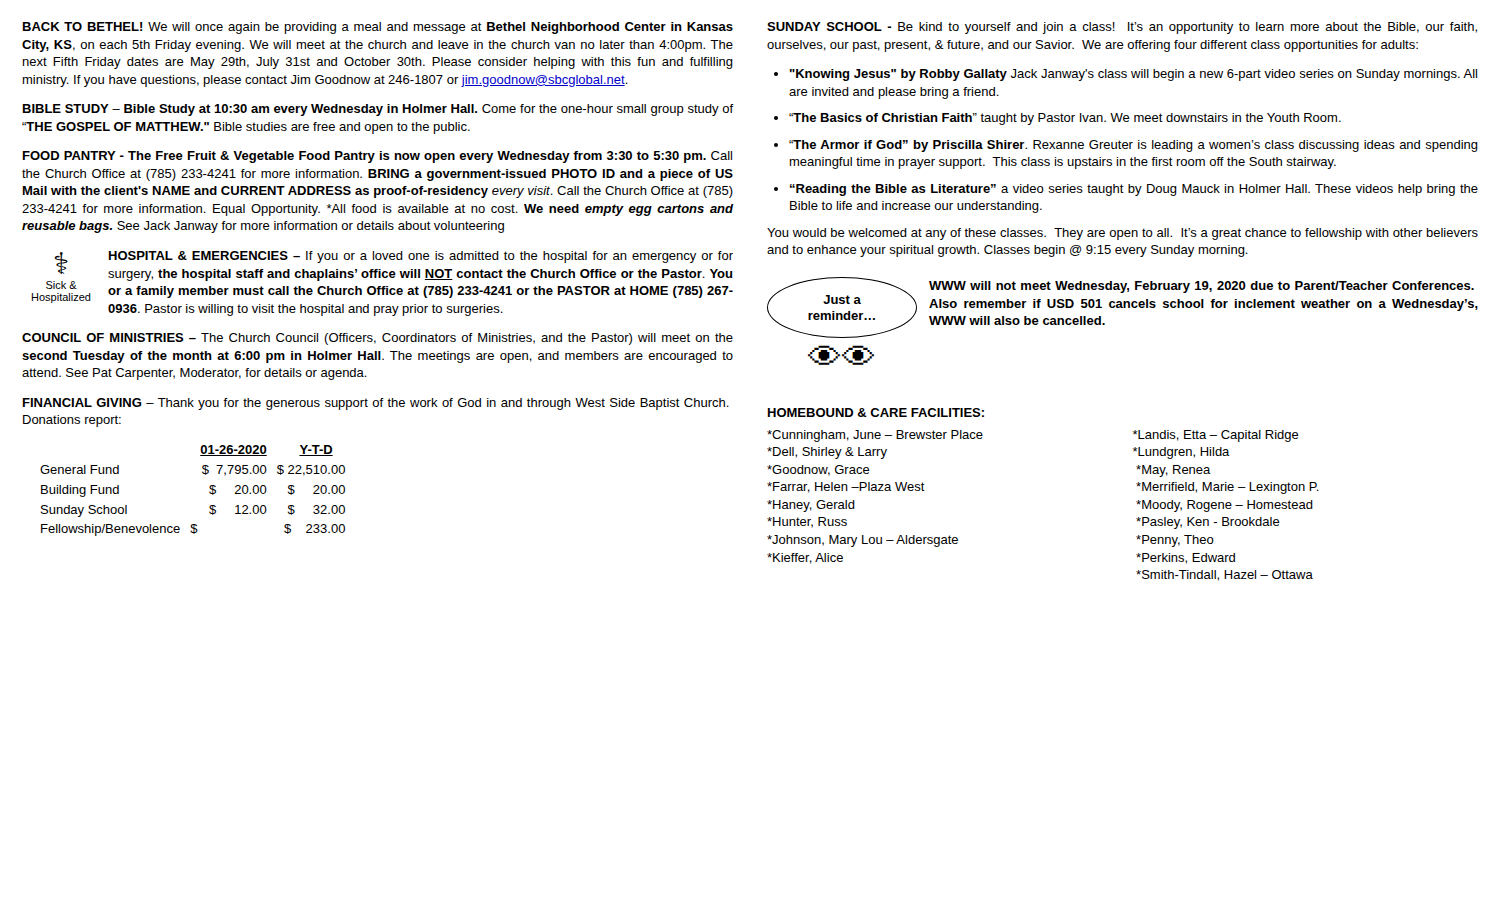BACK TO BETHEL! We will once again be providing a meal and message at Bethel Neighborhood Center in Kansas City, KS, on each 5th Friday evening. We will meet at the church and leave in the church van no later than 4:00pm. The next Fifth Friday dates are May 29th, July 31st and October 30th. Please consider helping with this fun and fulfilling ministry. If you have questions, please contact Jim Goodnow at 246-1807 or jim.goodnow@sbcglobal.net.
BIBLE STUDY – Bible Study at 10:30 am every Wednesday in Holmer Hall. Come for the one-hour small group study of “THE GOSPEL OF MATTHEW." Bible studies are free and open to the public.
FOOD PANTRY - The Free Fruit & Vegetable Food Pantry is now open every Wednesday from 3:30 to 5:30 pm. Call the Church Office at (785) 233-4241 for more information. BRING a government-issued PHOTO ID and a piece of US Mail with the client's NAME and CURRENT ADDRESS as proof-of-residency every visit. Call the Church Office at (785) 233-4241 for more information. Equal Opportunity. *All food is available at no cost. We need empty egg cartons and reusable bags. See Jack Janway for more information or details about volunteering
⚕ Sick &
Hospitalized
HOSPITAL & EMERGENCIES – If you or a loved one is admitted to the hospital for an emergency or for surgery, the hospital staff and chaplains’ office will NOT contact the Church Office or the Pastor. You or a family member must call the Church Office at (785) 233-4241 or the PASTOR at HOME (785) 267-0936. Pastor is willing to visit the hospital and pray prior to surgeries.
COUNCIL OF MINISTRIES – The Church Council (Officers, Coordinators of Ministries, and the Pastor) will meet on the second Tuesday of the month at 6:00 pm in Holmer Hall. The meetings are open, and members are encouraged to attend. See Pat Carpenter, Moderator, for details or agenda.
FINANCIAL GIVING – Thank you for the generous support of the work of God in and through West Side Baptist Church. Donations report:
| | 01-26-2020 | Y-T-D |
| --- | --- | --- |
| General Fund | $ 7,795.00 | $ 22,510.00 |
| Building Fund | $ 20.00 | $ 20.00 |
| Sunday School | $ 12.00 | $ 32.00 |
| Fellowship/Benevolence | $ | $ 233.00 |
SUNDAY SCHOOL - Be kind to yourself and join a class! It’s an opportunity to learn more about the Bible, our faith, ourselves, our past, present, & future, and our Savior. We are offering four different class opportunities for adults:
"Knowing Jesus" by Robby Gallaty Jack Janway's class will begin a new 6-part video series on Sunday mornings. All are invited and please bring a friend.
“The Basics of Christian Faith” taught by Pastor Ivan. We meet downstairs in the Youth Room.
“The Armor if God” by Priscilla Shirer. Rexanne Greuter is leading a women’s class discussing ideas and spending meaningful time in prayer support. This class is upstairs in the first room off the South stairway.
“Reading the Bible as Literature” a video series taught by Doug Mauck in Holmer Hall. These videos help bring the Bible to life and increase our understanding.
You would be welcomed at any of these classes. They are open to all. It’s a great chance to fellowship with other believers and to enhance your spiritual growth. Classes begin @ 9:15 every Sunday morning.
Just a
reminder…
👁👁
WWW will not meet Wednesday, February 19, 2020 due to Parent/Teacher Conferences. Also remember if USD 501 cancels school for inclement weather on a Wednesday’s, WWW will also be cancelled.
HOMEBOUND & CARE FACILITIES:
*Cunningham, June – Brewster Place
*Dell, Shirley & Larry
*Goodnow, Grace
*Farrar, Helen –Plaza West
*Haney, Gerald
*Hunter, Russ
*Johnson, Mary Lou – Aldersgate
*Kieffer, Alice
*Landis, Etta – Capital Ridge
*Lundgren, Hilda
*May, Renea
*Merrifield, Marie – Lexington P.
*Moody, Rogene – Homestead
*Pasley, Ken - Brookdale
*Penny, Theo
*Perkins, Edward
*Smith-Tindall, Hazel – Ottawa